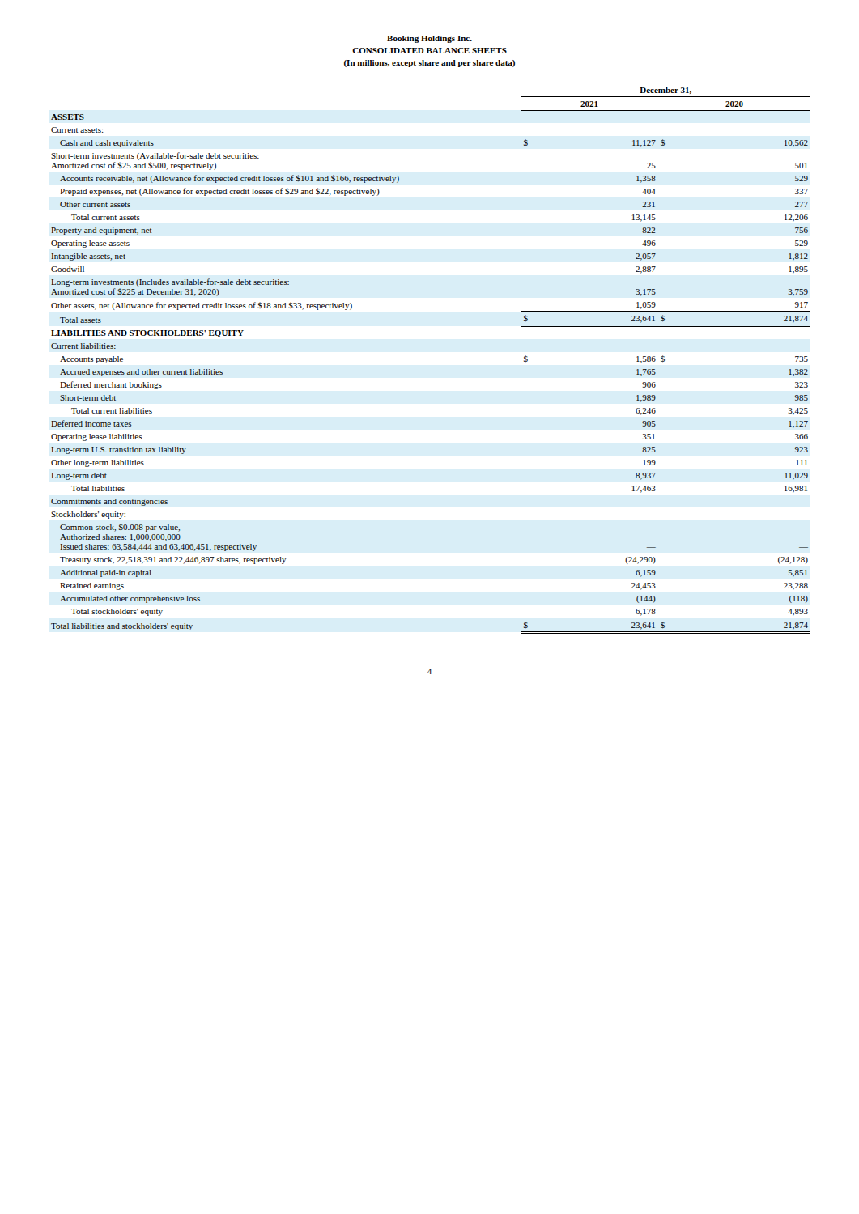Booking Holdings Inc.
CONSOLIDATED BALANCE SHEETS
(In millions, except share and per share data)
| | December 31, |
| | 2021 | 2020 |
| ASSETS | | | | |
| Current assets: | | | | |
| Cash and cash equivalents | $ | 11,127 | $ | 10,562 |
| Short-term investments (Available-for-sale debt securities: Amortized cost of $25 and $500, respectively) | | 25 | | 501 |
| Accounts receivable, net (Allowance for expected credit losses of $101 and $166, respectively) | | 1,358 | | 529 |
| Prepaid expenses, net (Allowance for expected credit losses of $29 and $22, respectively) | | 404 | | 337 |
| Other current assets | | 231 | | 277 |
| Total current assets | | 13,145 | | 12,206 |
| Property and equipment, net | | 822 | | 756 |
| Operating lease assets | | 496 | | 529 |
| Intangible assets, net | | 2,057 | | 1,812 |
| Goodwill | | 2,887 | | 1,895 |
| Long-term investments (Includes available-for-sale debt securities: Amortized cost of $225 at December 31, 2020) | | 3,175 | | 3,759 |
| Other assets, net (Allowance for expected credit losses of $18 and $33, respectively) | | 1,059 | | 917 |
| Total assets | $ | 23,641 | $ | 21,874 |
| LIABILITIES AND STOCKHOLDERS' EQUITY | | | | |
| Current liabilities: | | | | |
| Accounts payable | $ | 1,586 | $ | 735 |
| Accrued expenses and other current liabilities | | 1,765 | | 1,382 |
| Deferred merchant bookings | | 906 | | 323 |
| Short-term debt | | 1,989 | | 985 |
| Total current liabilities | | 6,246 | | 3,425 |
| Deferred income taxes | | 905 | | 1,127 |
| Operating lease liabilities | | 351 | | 366 |
| Long-term U.S. transition tax liability | | 825 | | 923 |
| Other long-term liabilities | | 199 | | 111 |
| Long-term debt | | 8,937 | | 11,029 |
| Total liabilities | | 17,463 | | 16,981 |
| Commitments and contingencies | | | | |
| Stockholders' equity: | | | | |
| Common stock, $0.008 par value, Authorized shares: 1,000,000,000 Issued shares: 63,584,444 and 63,406,451, respectively | | — | | — |
| Treasury stock, 22,518,391 and 22,446,897 shares, respectively | | (24,290) | | (24,128) |
| Additional paid-in capital | | 6,159 | | 5,851 |
| Retained earnings | | 24,453 | | 23,288 |
| Accumulated other comprehensive loss | | (144) | | (118) |
| Total stockholders' equity | | 6,178 | | 4,893 |
| Total liabilities and stockholders' equity | $ | 23,641 | $ | 21,874 |
4